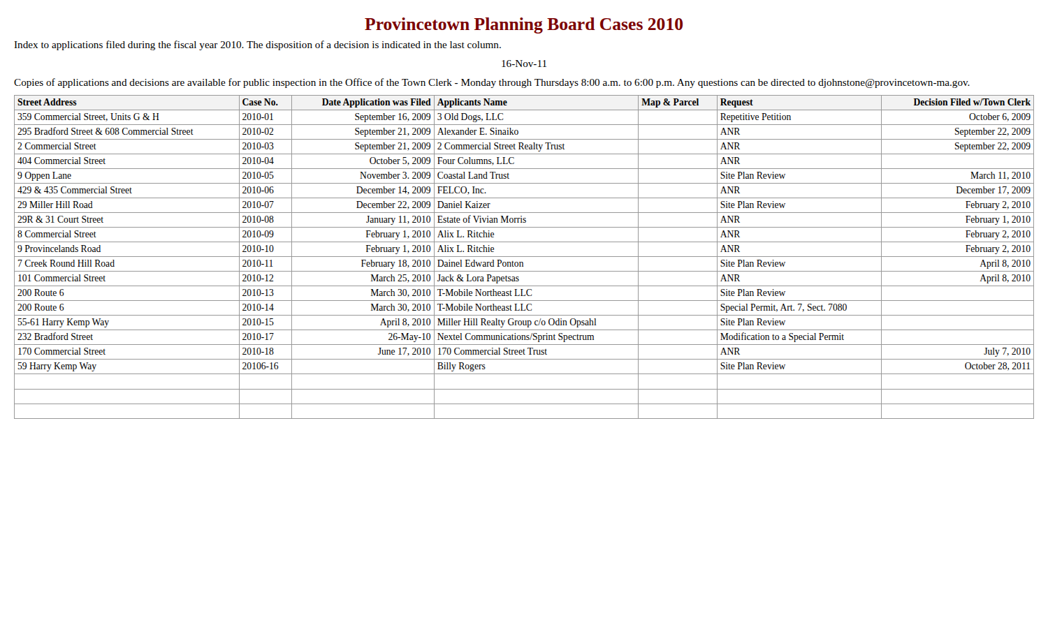Provincetown Planning Board Cases 2010
Index to applications filed during the fiscal year 2010. The disposition of a decision is indicated in the last column.
16-Nov-11
Copies of applications and decisions are available for public inspection in the Office of the Town Clerk - Monday through Thursdays 8:00 a.m. to 6:00 p.m. Any questions can be directed to djohnstone@provincetown-ma.gov.
| Street Address | Case No. | Date Application was Filed | Applicants Name | Map & Parcel | Request | Decision Filed w/Town Clerk |
| --- | --- | --- | --- | --- | --- | --- |
| 359 Commercial Street, Units G & H | 2010-01 | September 16, 2009 | 3 Old Dogs, LLC | | Repetitive Petition | October 6, 2009 |
| 295 Bradford Street & 608 Commercial Street | 2010-02 | September 21, 2009 | Alexander E. Sinaiko | | ANR | September 22, 2009 |
| 2 Commercial Street | 2010-03 | September 21, 2009 | 2 Commercial Street Realty Trust | | ANR | September 22, 2009 |
| 404 Commercial Street | 2010-04 | October 5, 2009 | Four Columns, LLC | | ANR | |
| 9 Oppen Lane | 2010-05 | November 3. 2009 | Coastal Land Trust | | Site Plan Review | March 11, 2010 |
| 429 & 435 Commercial Street | 2010-06 | December 14, 2009 | FELCO, Inc. | | ANR | December 17, 2009 |
| 29 Miller Hill Road | 2010-07 | December 22, 2009 | Daniel Kaizer | | Site Plan Review | February 2, 2010 |
| 29R & 31 Court Street | 2010-08 | January 11, 2010 | Estate of Vivian Morris | | ANR | February 1, 2010 |
| 8 Commercial Street | 2010-09 | February 1, 2010 | Alix L. Ritchie | | ANR | February 2, 2010 |
| 9 Provincelands Road | 2010-10 | February 1, 2010 | Alix L. Ritchie | | ANR | February 2, 2010 |
| 7 Creek Round Hill Road | 2010-11 | February 18, 2010 | Dainel Edward Ponton | | Site Plan Review | April 8, 2010 |
| 101 Commercial Street | 2010-12 | March 25, 2010 | Jack & Lora Papetsas | | ANR | April 8, 2010 |
| 200 Route 6 | 2010-13 | March 30, 2010 | T-Mobile Northeast LLC | | Site Plan Review | |
| 200 Route 6 | 2010-14 | March 30, 2010 | T-Mobile Northeast LLC | | Special Permit, Art. 7, Sect. 7080 | |
| 55-61 Harry Kemp Way | 2010-15 | April 8, 2010 | Miller Hill Realty Group c/o Odin Opsahl | | Site Plan Review | |
| 232 Bradford Street | 2010-17 | 26-May-10 | Nextel Communications/Sprint Spectrum | | Modification to a Special Permit | |
| 170 Commercial Street | 2010-18 | June 17, 2010 | 170 Commercial Street Trust | | ANR | July 7, 2010 |
| 59 Harry Kemp Way | 20106-16 | | Billy Rogers | | Site Plan Review | October 28, 2011 |